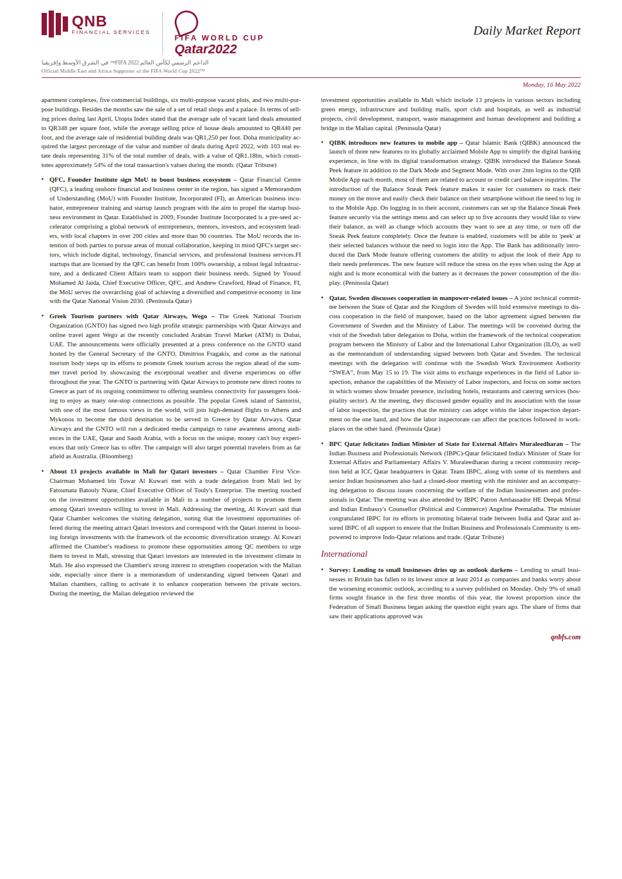QNB FINANCIAL SERVICES
FIFA WORLD CUP Qatar2022
الداعم الرسمي لكأس العالم FIFA 2022™ في الشرق الأوسط وإفريقيا
Official Middle East and Africa Supporter of the FIFA World Cup 2022™
Daily Market Report
Monday, 16 May 2022
apartment complexes, five commercial buildings, six multi-purpose vacant plots, and two multi-purpose buildings. Besides the months saw the sale of a set of retail shops and a palace. In terms of selling prices during last April, Utopia Index stated that the average sale of vacant land deals amounted to QR348 per square foot, while the average selling price of house deals amounted to QR440 per foot, and the average sale of residential building deals was QR1,250 per foot. Doha municipality acquired the largest percentage of the value and number of deals during April 2022, with 103 real estate deals representing 31% of the total number of deals, with a value of QR1.18bn, which constitutes approximately 54% of the total transaction's values during the month. (Qatar Tribune)
QFC, Founder Institute sign MoU to boost business ecosystem – Qatar Financial Centre (QFC), a leading onshore financial and business center in the region, has signed a Memorandum of Understanding (MoU) with Founder Institute, Incorporated (FI), an American business incubator, entrepreneur training and startup launch program with the aim to propel the startup business environment in Qatar. Established in 2009, Founder Institute Incorporated is a pre-seed accelerator comprising a global network of entrepreneurs, mentors, investors, and ecosystem leaders, with local chapters in over 200 cities and more than 90 countries. The MoU records the intention of both parties to pursue areas of mutual collaboration, keeping in mind QFC's target sectors, which include digital, technology, financial services, and professional business services.FI startups that are licensed by the QFC can benefit from 100% ownership, a robust legal infrastructure, and a dedicated Client Affairs team to support their business needs. Signed by Yousuf Mohamed Al Jaida, Chief Executive Officer, QFC, and Andrew Crawford, Head of Finance, FI, the MoU serves the overarching goal of achieving a diversified and competitive economy in line with the Qatar National Vision 2030. (Peninsula Qatar)
Greek Tourism partners with Qatar Airways, Wego – The Greek National Tourism Organization (GNTO) has signed two high profile strategic partnerships with Qatar Airways and online travel agent Wego at the recently concluded Arabian Travel Market (ATM) in Dubai, UAE. The announcements were officially presented at a press conference on the GNTO stand hosted by the General Secretary of the GNTO, Dimitrios Fragakis, and come as the national tourism body steps up its efforts to promote Greek tourism across the region ahead of the summer travel period by showcasing the exceptional weather and diverse experiences on offer throughout the year. The GNTO is partnering with Qatar Airways to promote new direct routes to Greece as part of its ongoing commitment to offering seamless connectivity for passengers looking to enjoy as many one-stop connections as possible. The popular Greek island of Santorini, with one of the most famous views in the world, will join high-demand flights to Athens and Mykonos to become the third destination to be served in Greece by Qatar Airways. Qatar Airways and the GNTO will run a dedicated media campaign to raise awareness among audiences in the UAE, Qatar and Saudi Arabia, with a focus on the unique, money can't buy experiences that only Greece has to offer. The campaign will also target potential travelers from as far afield as Australia. (Bloomberg)
About 13 projects available in Mali for Qatari investors – Qatar Chamber First Vice-Chairman Mohamed bin Towar Al Kuwari met with a trade delegation from Mali led by Fatoumata Batouly Niane, Chief Executive Officer of Touly's Enterprise. The meeting touched on the investment opportunities available in Mali in a number of projects to promote them among Qatari investors willing to invest in Mali. Addressing the meeting, Al Kuwari said that Qatar Chamber welcomes the visiting delegation, noting that the investment opportunities offered during the meeting attract Qatari investors and correspond with the Qatari interest in boosting foreign investments with the framework of the economic diversification strategy. Al Kuwari affirmed the Chamber's readiness to promote these opportunities among QC members to urge them to invest in Mali, stressing that Qatari investors are interested in the investment climate in Mali. He also expressed the Chamber's strong interest to strengthen cooperation with the Malian side, especially since there is a memorandum of understanding signed between Qatari and Malian chambers, calling to activate it to enhance cooperation between the private sectors. During the meeting, the Malian delegation reviewed the
investment opportunities available in Mali which include 13 projects in various sectors including green energy, infrastructure and building malls, sport club and hospitals, as well as industrial projects, civil development, transport, waste management and human development and building a bridge in the Malian capital. (Peninsula Qatar)
QIBK introduces new features to mobile app – Qatar Islamic Bank (QIBK) announced the launch of three new features to its globally acclaimed Mobile App to simplify the digital banking experience, in line with its digital transformation strategy. QIBK introduced the Balance Sneak Peek feature in addition to the Dark Mode and Segment Mode. With over 2mn logins to the QIB Mobile App each month, most of them are related to account or credit card balance inquiries. The introduction of the Balance Sneak Peek feature makes it easier for customers to track their money on the move and easily check their balance on their smartphone without the need to log in to the Mobile App. On logging in to their account, customers can set up the Balance Sneak Peek feature securely via the settings menu and can select up to five accounts they would like to view their balance, as well as change which accounts they want to see at any time, or turn off the Sneak Peek feature completely. Once the feature is enabled, customers will be able to 'peek' at their selected balances without the need to login into the App. The Bank has additionally introduced the Dark Mode feature offering customers the ability to adjust the look of their App to their needs preferences. The new feature will reduce the stress on the eyes when using the App at night and is more economical with the battery as it decreases the power consumption of the display. (Peninsula Qatar)
Qatar, Sweden discusses cooperation in manpower-related issues – A joint technical committee between the State of Qatar and the Kingdom of Sweden will hold extensive meetings to discuss cooperation in the field of manpower, based on the labor agreement signed between the Government of Sweden and the Ministry of Labor. The meetings will be convened during the visit of the Swedish labor delegation to Doha, within the framework of the technical cooperation program between the Ministry of Labor and the International Labor Organization (ILO), as well as the memorandum of understanding signed between both Qatar and Sweden. The technical meetings with the delegation will continue with the Swedish Work Environment Authority “SWEA”, from May 15 to 19. The visit aims to exchange experiences in the field of Labor inspection, enhance the capabilities of the Ministry of Labor inspectors, and focus on some sectors in which women show broader presence, including hotels, restaurants and catering services (hospitality sector). At the meeting, they discussed gender equality and its association with the issue of labor inspection, the practices that the ministry can adopt within the labor inspection department on the one hand, and how the labor inspectorate can affect the practices followed in workplaces on the other hand. (Peninsula Qatar)
BPC Qatar felicitates Indian Minister of State for External Affairs Muraleedharan – The Indian Business and Professionals Network (IBPC)-Qatar felicitated India's Minister of State for External Affairs and Parliamentary Affairs V. Muraleedharan during a recent community reception held at ICC Qatar headquarters in Qatar. Team IBPC, along with some of its members and senior Indian businessmen also had a closed-door meeting with the minister and an accompanying delegation to discuss issues concerning the welfare of the Indian businessmen and professionals in Qatar. The meeting was also attended by IBPC Patron Ambassador HE Deepak Mittal and Indian Embassy's Counsellor (Political and Commerce) Angeline Premalatha. The minister congratulated IBPC for its efforts in promoting bilateral trade between India and Qatar and assured IBPC of all support to ensure that the Indian Business and Professionals Community is empowered to improve Indo-Qatar relations and trade. (Qatar Tribune)
International
Survey: Lending to small businesses dries up as outlook darkens – Lending to small businesses in Britain has fallen to its lowest since at least 2014 as companies and banks worry about the worsening economic outlook, according to a survey published on Monday. Only 9% of small firms sought finance in the first three months of this year, the lowest proportion since the Federation of Small Business began asking the question eight years ago. The share of firms that saw their applications approved was
qnbfs.com